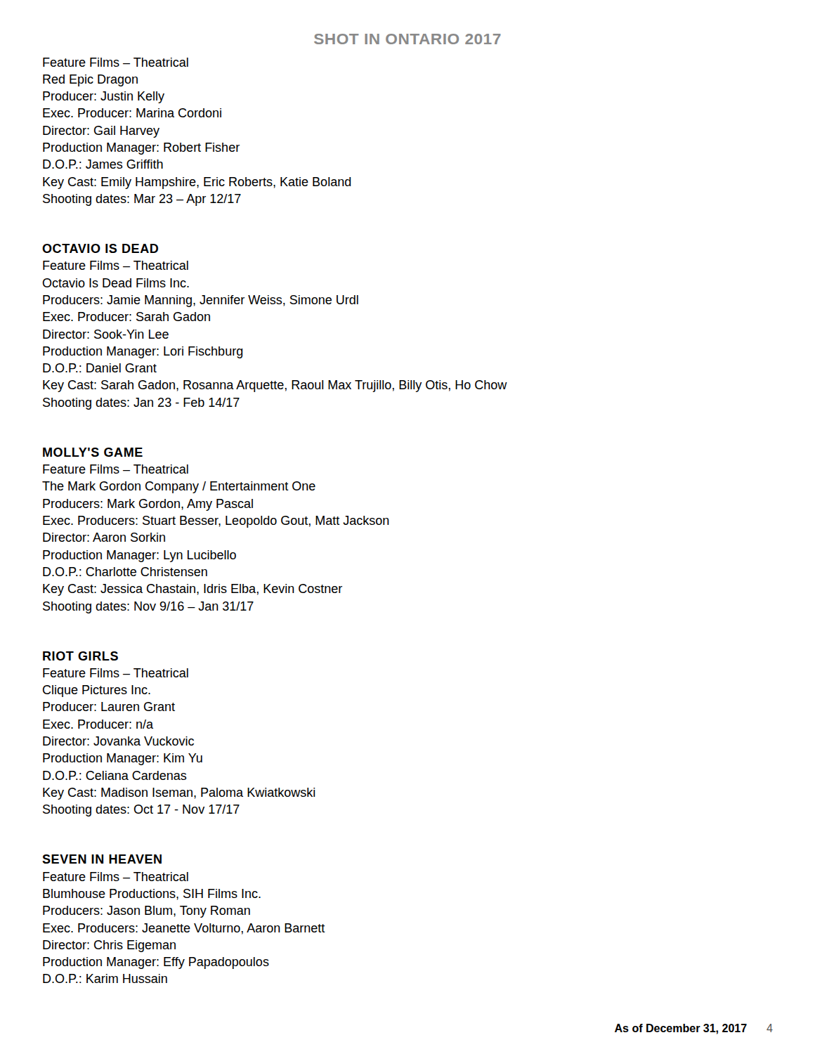SHOT IN ONTARIO 2017
Feature Films – Theatrical
Red Epic Dragon
Producer: Justin Kelly
Exec. Producer: Marina Cordoni
Director: Gail Harvey
Production Manager: Robert Fisher
D.O.P.: James Griffith
Key Cast: Emily Hampshire, Eric Roberts, Katie Boland
Shooting dates: Mar 23 – Apr 12/17
OCTAVIO IS DEAD
Feature Films – Theatrical
Octavio Is Dead Films Inc.
Producers: Jamie Manning, Jennifer Weiss, Simone Urdl
Exec. Producer: Sarah Gadon
Director: Sook-Yin Lee
Production Manager: Lori Fischburg
D.O.P.: Daniel Grant
Key Cast: Sarah Gadon, Rosanna Arquette, Raoul Max Trujillo, Billy Otis, Ho Chow
Shooting dates: Jan 23 - Feb 14/17
MOLLY'S GAME
Feature Films – Theatrical
The Mark Gordon Company / Entertainment One
Producers: Mark Gordon, Amy Pascal
Exec. Producers: Stuart Besser, Leopoldo Gout, Matt Jackson
Director: Aaron Sorkin
Production Manager: Lyn Lucibello
D.O.P.: Charlotte Christensen
Key Cast: Jessica Chastain, Idris Elba, Kevin Costner
Shooting dates: Nov 9/16 – Jan 31/17
RIOT GIRLS
Feature Films – Theatrical
Clique Pictures Inc.
Producer: Lauren Grant
Exec. Producer: n/a
Director: Jovanka Vuckovic
Production Manager: Kim Yu
D.O.P.: Celiana Cardenas
Key Cast: Madison Iseman, Paloma Kwiatkowski
Shooting dates: Oct 17 - Nov 17/17
SEVEN IN HEAVEN
Feature Films – Theatrical
Blumhouse Productions, SIH Films Inc.
Producers: Jason Blum, Tony Roman
Exec. Producers: Jeanette Volturno, Aaron Barnett
Director: Chris Eigeman
Production Manager: Effy Papadopoulos
D.O.P.: Karim Hussain
As of December 31, 20174